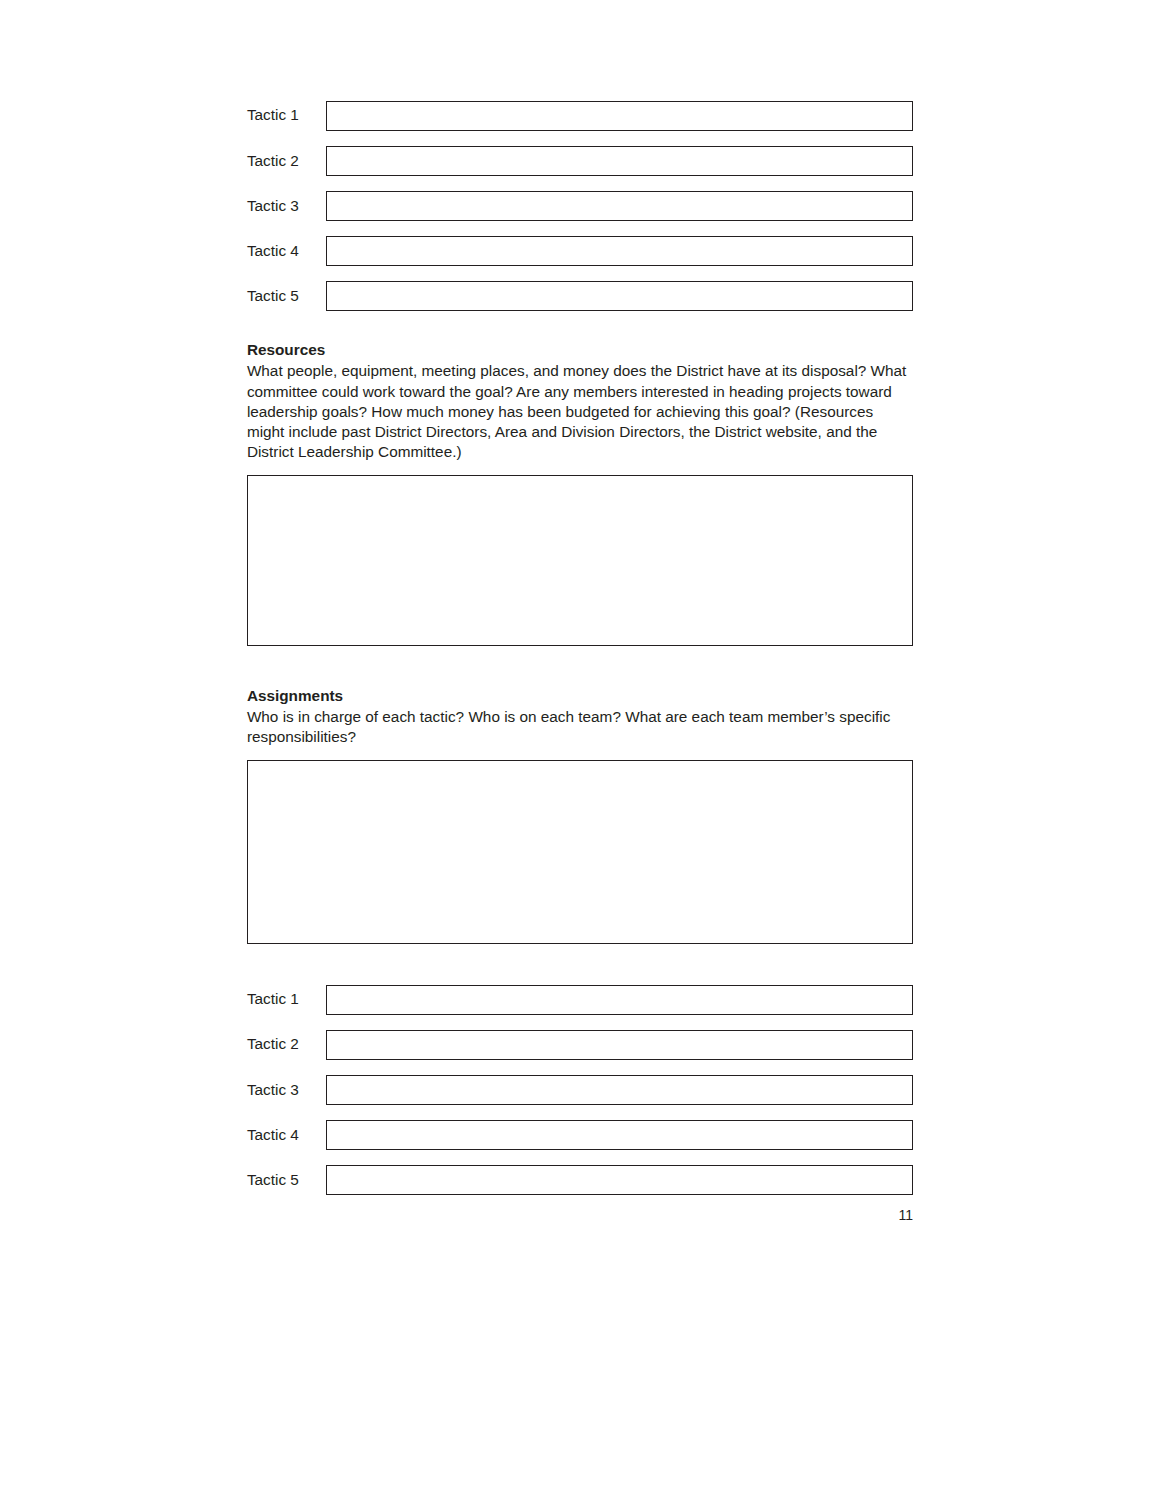Tactic 1
Tactic 2
Tactic 3
Tactic 4
Tactic 5
Resources
What people, equipment, meeting places, and money does the District have at its disposal? What committee could work toward the goal? Are any members interested in heading projects toward leadership goals? How much money has been budgeted for achieving this goal? (Resources might include past District Directors, Area and Division Directors, the District website, and the District Leadership Committee.)
Assignments
Who is in charge of each tactic? Who is on each team? What are each team member’s specific responsibilities?
Tactic 1
Tactic 2
Tactic 3
Tactic 4
Tactic 5
11